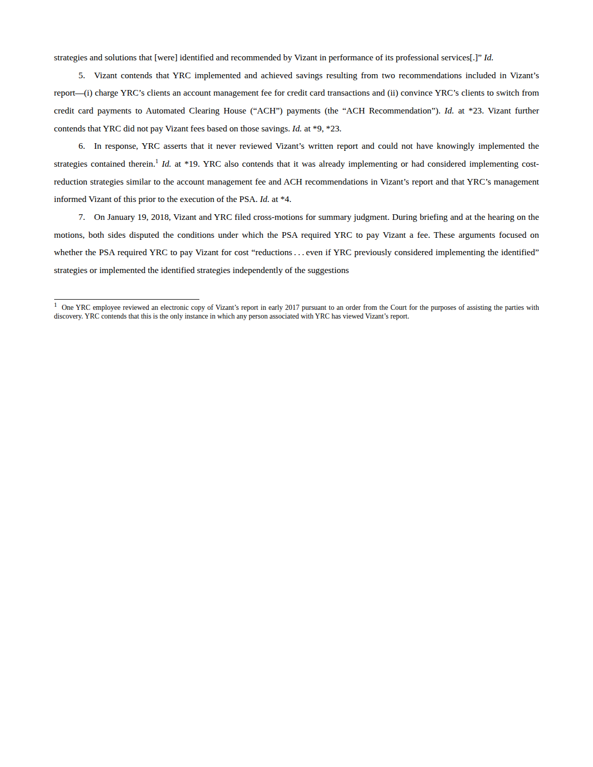strategies and solutions that [were] identified and recommended by Vizant in performance of its professional services[.]” Id.
5. Vizant contends that YRC implemented and achieved savings resulting from two recommendations included in Vizant’s report—(i) charge YRC’s clients an account management fee for credit card transactions and (ii) convince YRC’s clients to switch from credit card payments to Automated Clearing House (“ACH”) payments (the “ACH Recommendation”). Id. at *23. Vizant further contends that YRC did not pay Vizant fees based on those savings. Id. at *9, *23.
6. In response, YRC asserts that it never reviewed Vizant’s written report and could not have knowingly implemented the strategies contained therein.1 Id. at *19. YRC also contends that it was already implementing or had considered implementing cost-reduction strategies similar to the account management fee and ACH recommendations in Vizant’s report and that YRC’s management informed Vizant of this prior to the execution of the PSA. Id. at *4.
7. On January 19, 2018, Vizant and YRC filed cross-motions for summary judgment. During briefing and at the hearing on the motions, both sides disputed the conditions under which the PSA required YRC to pay Vizant a fee. These arguments focused on whether the PSA required YRC to pay Vizant for cost “reductions . . . even if YRC previously considered implementing the identified” strategies or implemented the identified strategies independently of the suggestions
1 One YRC employee reviewed an electronic copy of Vizant’s report in early 2017 pursuant to an order from the Court for the purposes of assisting the parties with discovery. YRC contends that this is the only instance in which any person associated with YRC has viewed Vizant’s report.